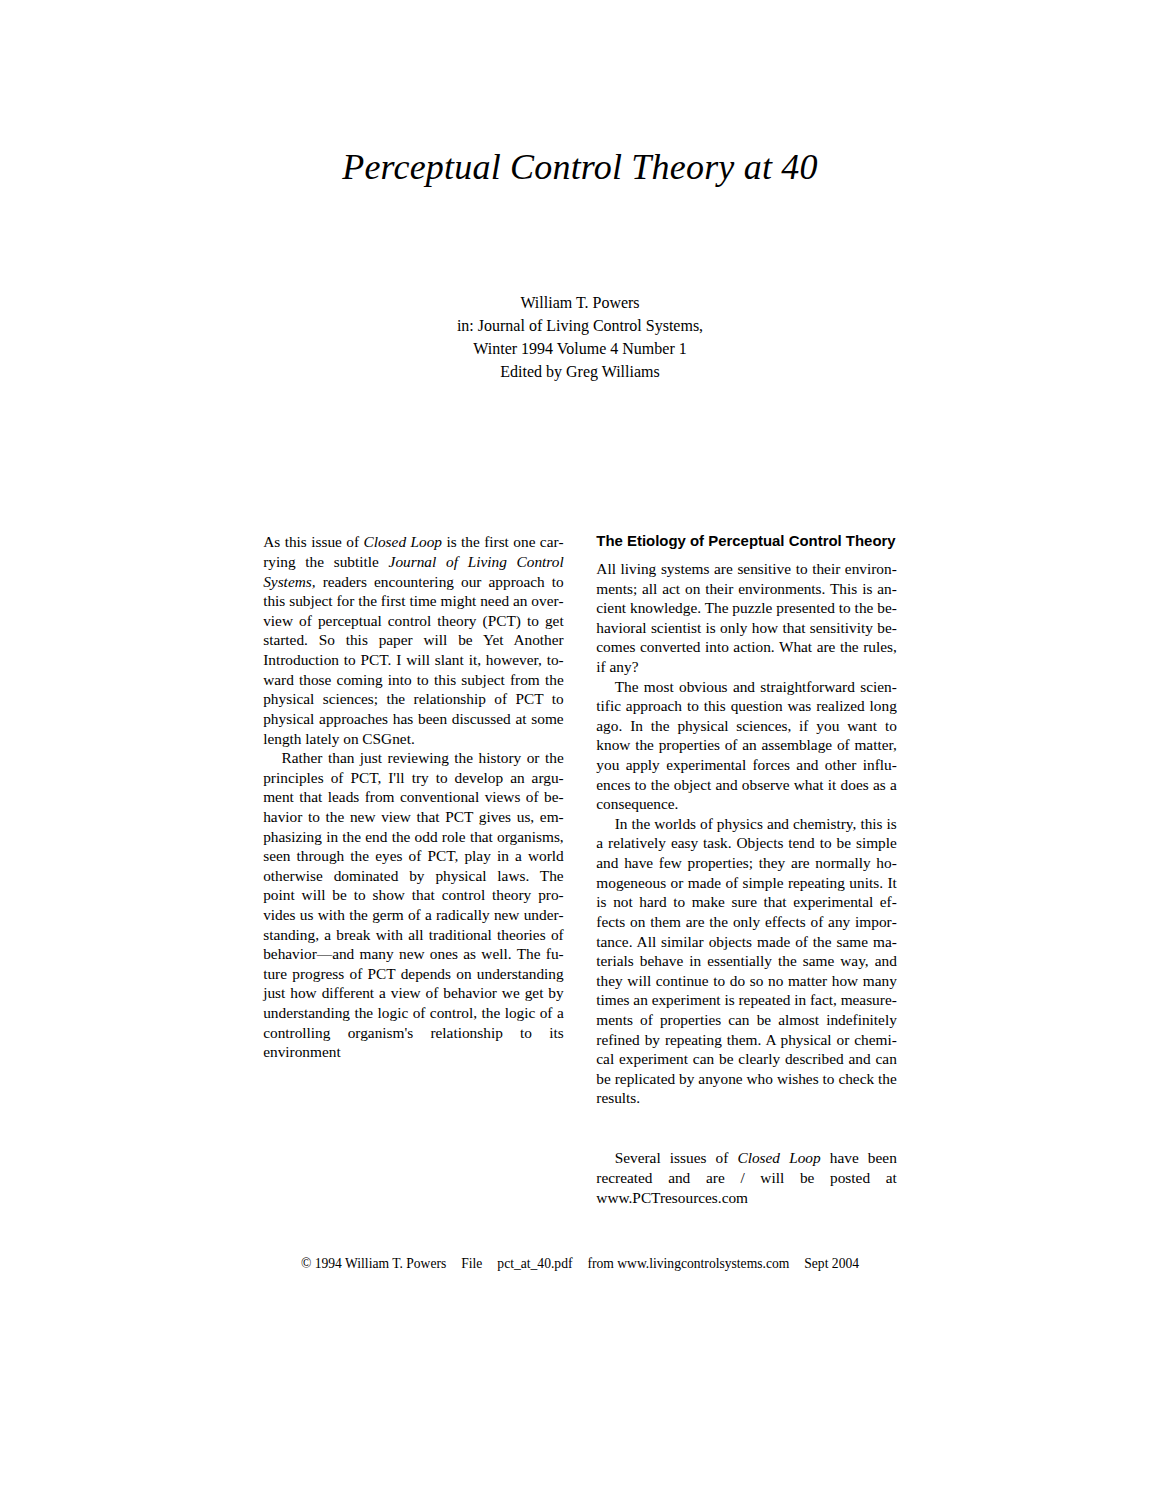Perceptual Control Theory at 40
William T. Powers in: Journal of Living Control Systems,
Winter 1994 Volume 4 Number 1
Edited by Greg Williams
As this issue of Closed Loop is the first one carrying the subtitle Journal of Living Control Systems, readers encountering our approach to this subject for the first time might need an overview of perceptual control theory (PCT) to get started. So this paper will be Yet Another Introduction to PCT. I will slant it, however, toward those coming into to this subject from the physical sciences; the relationship of PCT to physical approaches has been discussed at some length lately on CSGnet.
Rather than just reviewing the history or the principles of PCT, I'll try to develop an argument that leads from conventional views of behavior to the new view that PCT gives us, emphasizing in the end the odd role that organisms, seen through the eyes of PCT, play in a world otherwise dominated by physical laws. The point will be to show that control theory provides us with the germ of a radically new understanding, a break with all traditional theories of behavior—and many new ones as well. The future progress of PCT depends on understanding just how different a view of behavior we get by understanding the logic of control, the logic of a controlling organism's relationship to its environment
The Etiology of Perceptual Control Theory
All living systems are sensitive to their environments; all act on their environments. This is ancient knowledge. The puzzle presented to the behavioral scientist is only how that sensitivity becomes converted into action. What are the rules, if any?
The most obvious and straightforward scientific approach to this question was realized long ago. In the physical sciences, if you want to know the properties of an assemblage of matter, you apply experimental forces and other influences to the object and observe what it does as a consequence.
In the worlds of physics and chemistry, this is a relatively easy task. Objects tend to be simple and have few properties; they are normally homogeneous or made of simple repeating units. It is not hard to make sure that experimental effects on them are the only effects of any importance. All similar objects made of the same materials behave in essentially the same way, and they will continue to do so no matter how many times an experiment is repeated in fact, measurements of properties can be almost indefinitely refined by repeating them. A physical or chemical experiment can be clearly described and can be replicated by anyone who wishes to check the results.
Several issues of Closed Loop have been recreated and are / will be posted at www.PCTresources.com
© 1994 William T. Powers File pct_at_40.pdf from www.livingcontrolsystems.com Sept 2004